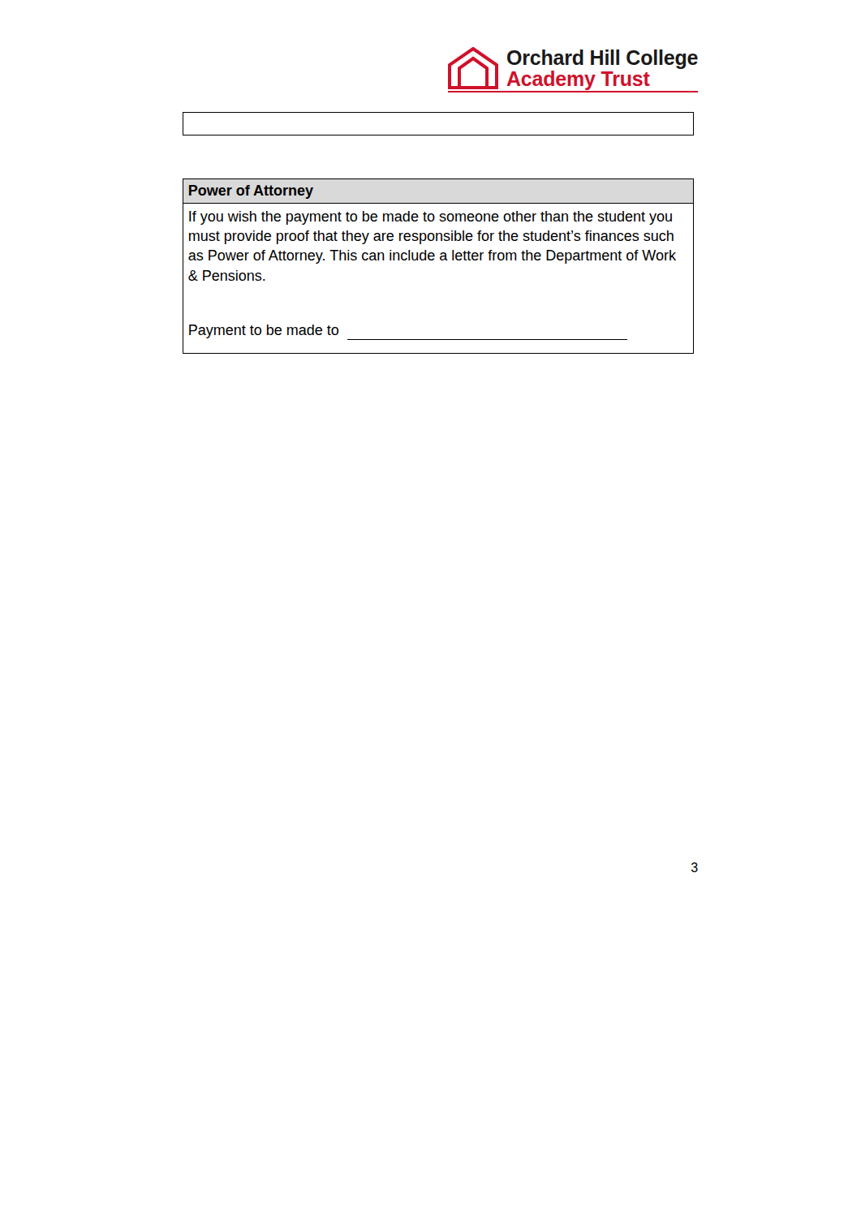Orchard Hill College
Academy Trust
| Power of Attorney |
| If you wish the payment to be made to someone other than the student you must provide proof that they are responsible for the student’s finances such as Power of Attorney. This can include a letter from the Department of Work & Pensions. Payment to be made to |
3